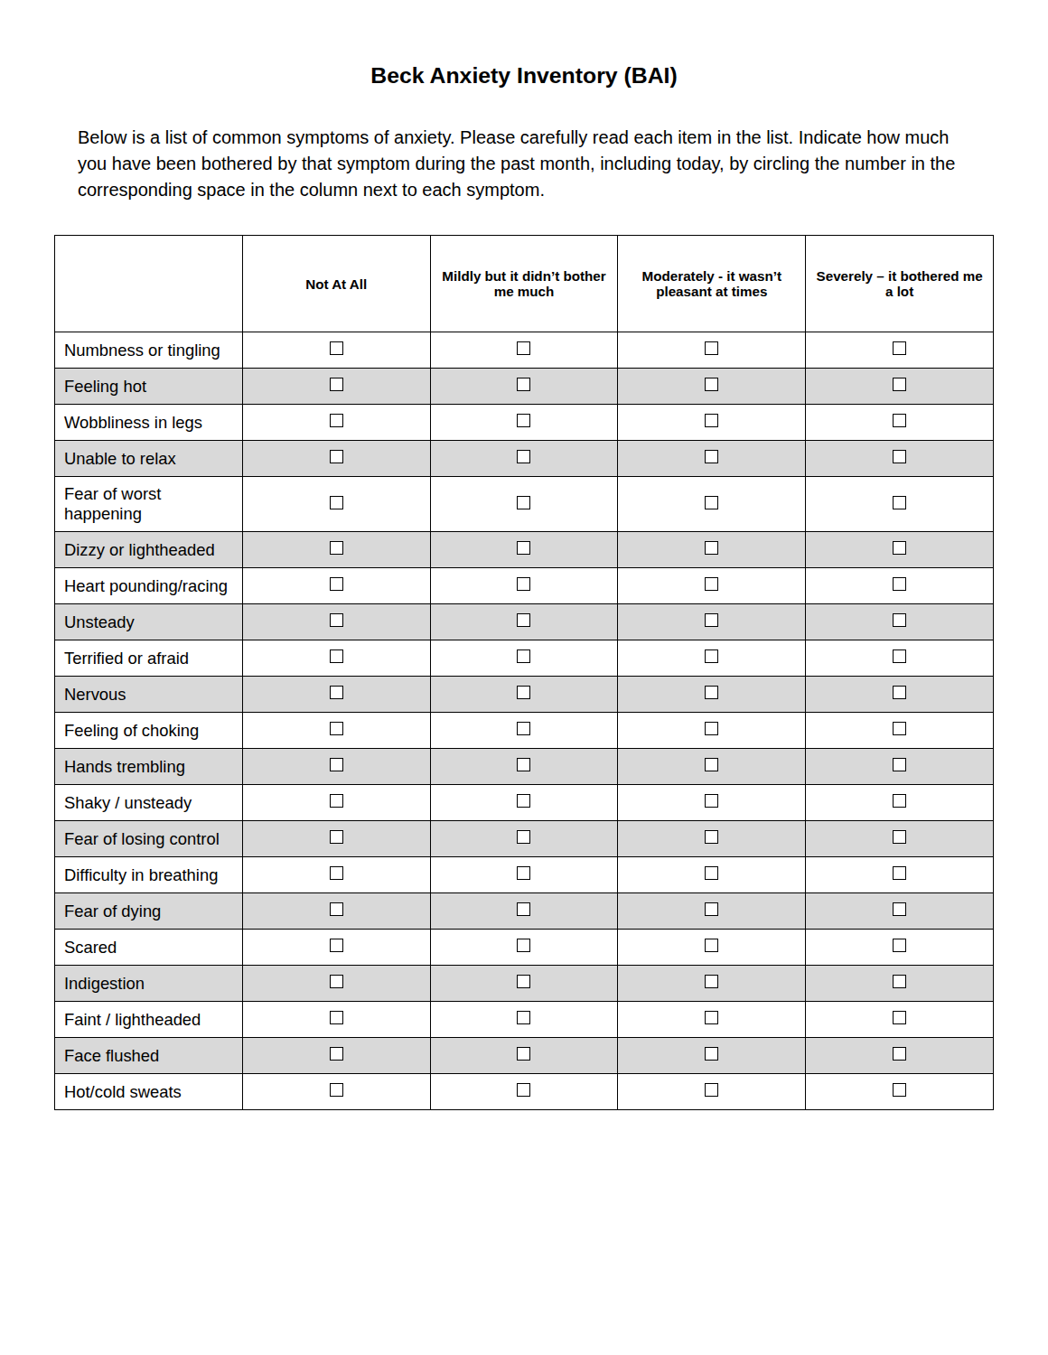Beck Anxiety Inventory (BAI)
Below is a list of common symptoms of anxiety. Please carefully read each item in the list. Indicate how much you have been bothered by that symptom during the past month, including today, by circling the number in the corresponding space in the column next to each symptom.
| | Not At All | Mildly but it didn’t bother me much | Moderately - it wasn’t pleasant at times | Severely – it bothered me a lot |
| --- | --- | --- | --- | --- |
| Numbness or tingling | | | | |
| Feeling hot | | | | |
| Wobbliness in legs | | | | |
| Unable to relax | | | | |
| Fear of worst happening | | | | |
| Dizzy or lightheaded | | | | |
| Heart pounding/racing | | | | |
| Unsteady | | | | |
| Terrified or afraid | | | | |
| Nervous | | | | |
| Feeling of choking | | | | |
| Hands trembling | | | | |
| Shaky / unsteady | | | | |
| Fear of losing control | | | | |
| Difficulty in breathing | | | | |
| Fear of dying | | | | |
| Scared | | | | |
| Indigestion | | | | |
| Faint / lightheaded | | | | |
| Face flushed | | | | |
| Hot/cold sweats | | | | |